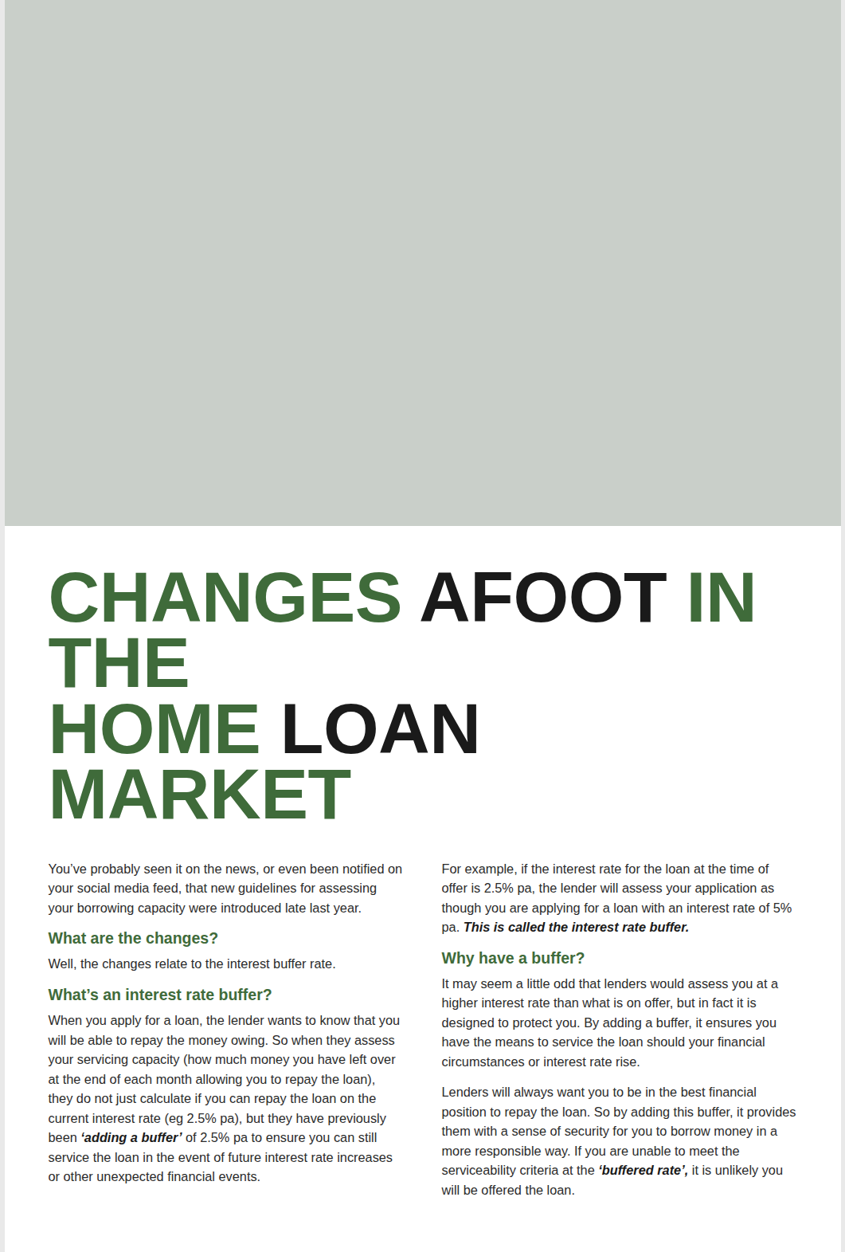Changes Afoot in the
Home Loan Market
You’ve probably seen it on the news, or even been notified on your social media feed, that new guidelines for assessing your borrowing capacity were introduced late last year.
What are the changes?
Well, the changes relate to the interest buffer rate.
What’s an interest rate buffer?
When you apply for a loan, the lender wants to know that you will be able to repay the money owing. So when they assess your servicing capacity (how much money you have left over at the end of each month allowing you to repay the loan), they do not just calculate if you can repay the loan on the current interest rate (eg 2.5% pa), but they have previously been ‘adding a buffer’ of 2.5% pa to ensure you can still service the loan in the event of future interest rate increases or other unexpected financial events.
For example, if the interest rate for the loan at the time of offer is 2.5% pa, the lender will assess your application as though you are applying for a loan with an interest rate of 5% pa. This is called the interest rate buffer.
Why have a buffer?
It may seem a little odd that lenders would assess you at a higher interest rate than what is on offer, but in fact it is designed to protect you. By adding a buffer, it ensures you have the means to service the loan should your financial circumstances or interest rate rise.
Lenders will always want you to be in the best financial position to repay the loan. So by adding this buffer, it provides them with a sense of security for you to borrow money in a more responsible way. If you are unable to meet the serviceability criteria at the ‘buffered rate’, it is unlikely you will be offered the loan.